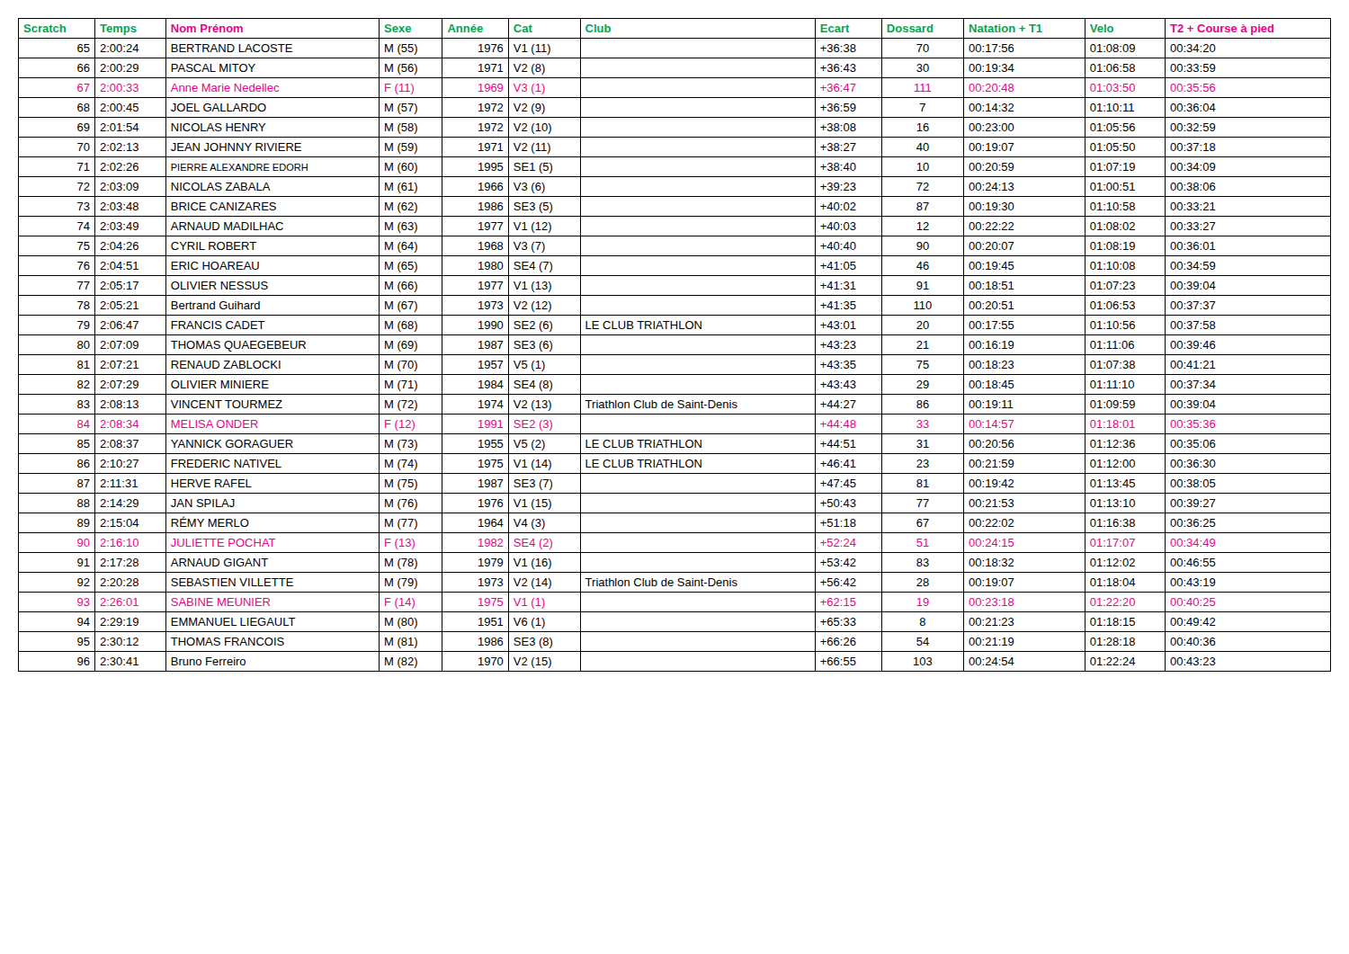Classement scratch
| Scratch | Temps | Nom Prénom | Sexe | Année | Cat | Club | Ecart | Dossard | Natation + T1 | Velo | T2 + Course à pied |
| --- | --- | --- | --- | --- | --- | --- | --- | --- | --- | --- | --- |
| 65 | 2:00:24 | BERTRAND LACOSTE | M (55) | 1976 | V1 (11) | | +36:38 | 70 | 00:17:56 | 01:08:09 | 00:34:20 |
| 66 | 2:00:29 | PASCAL MITOY | M (56) | 1971 | V2 (8) | | +36:43 | 30 | 00:19:34 | 01:06:58 | 00:33:59 |
| 67 | 2:00:33 | Anne Marie Nedellec | F (11) | 1969 | V3 (1) | | +36:47 | 111 | 00:20:48 | 01:03:50 | 00:35:56 |
| 68 | 2:00:45 | JOEL GALLARDO | M (57) | 1972 | V2 (9) | | +36:59 | 7 | 00:14:32 | 01:10:11 | 00:36:04 |
| 69 | 2:01:54 | NICOLAS HENRY | M (58) | 1972 | V2 (10) | | +38:08 | 16 | 00:23:00 | 01:05:56 | 00:32:59 |
| 70 | 2:02:13 | JEAN JOHNNY RIVIERE | M (59) | 1971 | V2 (11) | | +38:27 | 40 | 00:19:07 | 01:05:50 | 00:37:18 |
| 71 | 2:02:26 | PIERRE ALEXANDRE EDORH | M (60) | 1995 | SE1 (5) | | +38:40 | 10 | 00:20:59 | 01:07:19 | 00:34:09 |
| 72 | 2:03:09 | NICOLAS ZABALA | M (61) | 1966 | V3 (6) | | +39:23 | 72 | 00:24:13 | 01:00:51 | 00:38:06 |
| 73 | 2:03:48 | BRICE CANIZARES | M (62) | 1986 | SE3 (5) | | +40:02 | 87 | 00:19:30 | 01:10:58 | 00:33:21 |
| 74 | 2:03:49 | ARNAUD MADILHAC | M (63) | 1977 | V1 (12) | | +40:03 | 12 | 00:22:22 | 01:08:02 | 00:33:27 |
| 75 | 2:04:26 | CYRIL ROBERT | M (64) | 1968 | V3 (7) | | +40:40 | 90 | 00:20:07 | 01:08:19 | 00:36:01 |
| 76 | 2:04:51 | ERIC HOAREAU | M (65) | 1980 | SE4 (7) | | +41:05 | 46 | 00:19:45 | 01:10:08 | 00:34:59 |
| 77 | 2:05:17 | OLIVIER NESSUS | M (66) | 1977 | V1 (13) | | +41:31 | 91 | 00:18:51 | 01:07:23 | 00:39:04 |
| 78 | 2:05:21 | Bertrand Guihard | M (67) | 1973 | V2 (12) | | +41:35 | 110 | 00:20:51 | 01:06:53 | 00:37:37 |
| 79 | 2:06:47 | FRANCIS CADET | M (68) | 1990 | SE2 (6) | LE CLUB TRIATHLON | +43:01 | 20 | 00:17:55 | 01:10:56 | 00:37:58 |
| 80 | 2:07:09 | THOMAS QUAEGEBEUR | M (69) | 1987 | SE3 (6) | | +43:23 | 21 | 00:16:19 | 01:11:06 | 00:39:46 |
| 81 | 2:07:21 | RENAUD ZABLOCKI | M (70) | 1957 | V5 (1) | | +43:35 | 75 | 00:18:23 | 01:07:38 | 00:41:21 |
| 82 | 2:07:29 | OLIVIER MINIERE | M (71) | 1984 | SE4 (8) | | +43:43 | 29 | 00:18:45 | 01:11:10 | 00:37:34 |
| 83 | 2:08:13 | VINCENT TOURMEZ | M (72) | 1974 | V2 (13) | Triathlon Club de Saint-Denis | +44:27 | 86 | 00:19:11 | 01:09:59 | 00:39:04 |
| 84 | 2:08:34 | MELISA ONDER | F (12) | 1991 | SE2 (3) | | +44:48 | 33 | 00:14:57 | 01:18:01 | 00:35:36 |
| 85 | 2:08:37 | YANNICK GORAGUER | M (73) | 1955 | V5 (2) | LE CLUB TRIATHLON | +44:51 | 31 | 00:20:56 | 01:12:36 | 00:35:06 |
| 86 | 2:10:27 | FREDERIC NATIVEL | M (74) | 1975 | V1 (14) | LE CLUB TRIATHLON | +46:41 | 23 | 00:21:59 | 01:12:00 | 00:36:30 |
| 87 | 2:11:31 | HERVE RAFEL | M (75) | 1987 | SE3 (7) | | +47:45 | 81 | 00:19:42 | 01:13:45 | 00:38:05 |
| 88 | 2:14:29 | JAN SPILAJ | M (76) | 1976 | V1 (15) | | +50:43 | 77 | 00:21:53 | 01:13:10 | 00:39:27 |
| 89 | 2:15:04 | RÉMY MERLO | M (77) | 1964 | V4 (3) | | +51:18 | 67 | 00:22:02 | 01:16:38 | 00:36:25 |
| 90 | 2:16:10 | JULIETTE POCHAT | F (13) | 1982 | SE4 (2) | | +52:24 | 51 | 00:24:15 | 01:17:07 | 00:34:49 |
| 91 | 2:17:28 | ARNAUD GIGANT | M (78) | 1979 | V1 (16) | | +53:42 | 83 | 00:18:32 | 01:12:02 | 00:46:55 |
| 92 | 2:20:28 | SEBASTIEN VILLETTE | M (79) | 1973 | V2 (14) | Triathlon Club de Saint-Denis | +56:42 | 28 | 00:19:07 | 01:18:04 | 00:43:19 |
| 93 | 2:26:01 | SABINE MEUNIER | F (14) | 1975 | V1 (1) | | +62:15 | 19 | 00:23:18 | 01:22:20 | 00:40:25 |
| 94 | 2:29:19 | EMMANUEL LIEGAULT | M (80) | 1951 | V6 (1) | | +65:33 | 8 | 00:21:23 | 01:18:15 | 00:49:42 |
| 95 | 2:30:12 | THOMAS FRANCOIS | M (81) | 1986 | SE3 (8) | | +66:26 | 54 | 00:21:19 | 01:28:18 | 00:40:36 |
| 96 | 2:30:41 | Bruno Ferreiro | M (82) | 1970 | V2 (15) | | +66:55 | 103 | 00:24:54 | 01:22:24 | 00:43:23 |